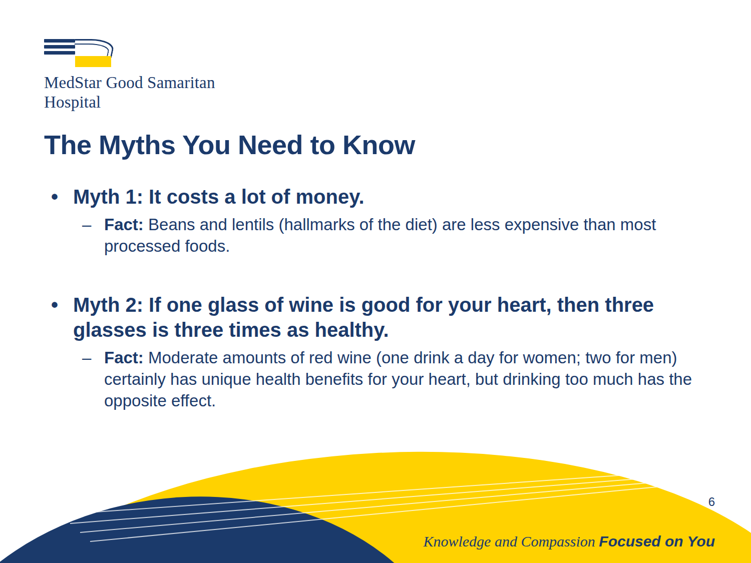MedStar Good Samaritan
Hospital
The Myths You Need to Know
Myth 1: It costs a lot of money.
Fact: Beans and lentils (hallmarks of the diet) are less expensive than most processed foods.
Myth 2: If one glass of wine is good for your heart, then three glasses is three times as healthy.
Fact: Moderate amounts of red wine (one drink a day for women; two for men) certainly has unique health benefits for your heart, but drinking too much has the opposite effect.
6
Knowledge and Compassion Focused on You